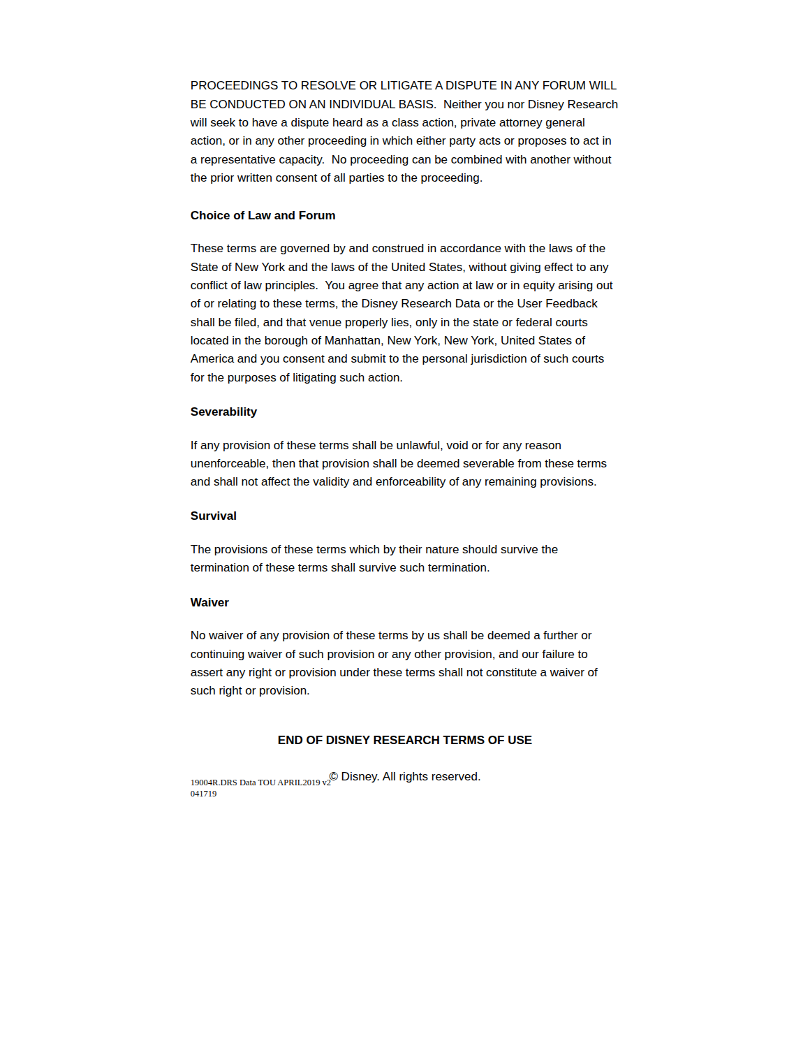PROCEEDINGS TO RESOLVE OR LITIGATE A DISPUTE IN ANY FORUM WILL BE CONDUCTED ON AN INDIVIDUAL BASIS. Neither you nor Disney Research will seek to have a dispute heard as a class action, private attorney general action, or in any other proceeding in which either party acts or proposes to act in a representative capacity. No proceeding can be combined with another without the prior written consent of all parties to the proceeding.
Choice of Law and Forum
These terms are governed by and construed in accordance with the laws of the State of New York and the laws of the United States, without giving effect to any conflict of law principles. You agree that any action at law or in equity arising out of or relating to these terms, the Disney Research Data or the User Feedback shall be filed, and that venue properly lies, only in the state or federal courts located in the borough of Manhattan, New York, New York, United States of America and you consent and submit to the personal jurisdiction of such courts for the purposes of litigating such action.
Severability
If any provision of these terms shall be unlawful, void or for any reason unenforceable, then that provision shall be deemed severable from these terms and shall not affect the validity and enforceability of any remaining provisions.
Survival
The provisions of these terms which by their nature should survive the termination of these terms shall survive such termination.
Waiver
No waiver of any provision of these terms by us shall be deemed a further or continuing waiver of such provision or any other provision, and our failure to assert any right or provision under these terms shall not constitute a waiver of such right or provision.
END OF DISNEY RESEARCH TERMS OF USE
© Disney. All rights reserved.
19004R.DRS Data TOU APRIL2019 v2
041719